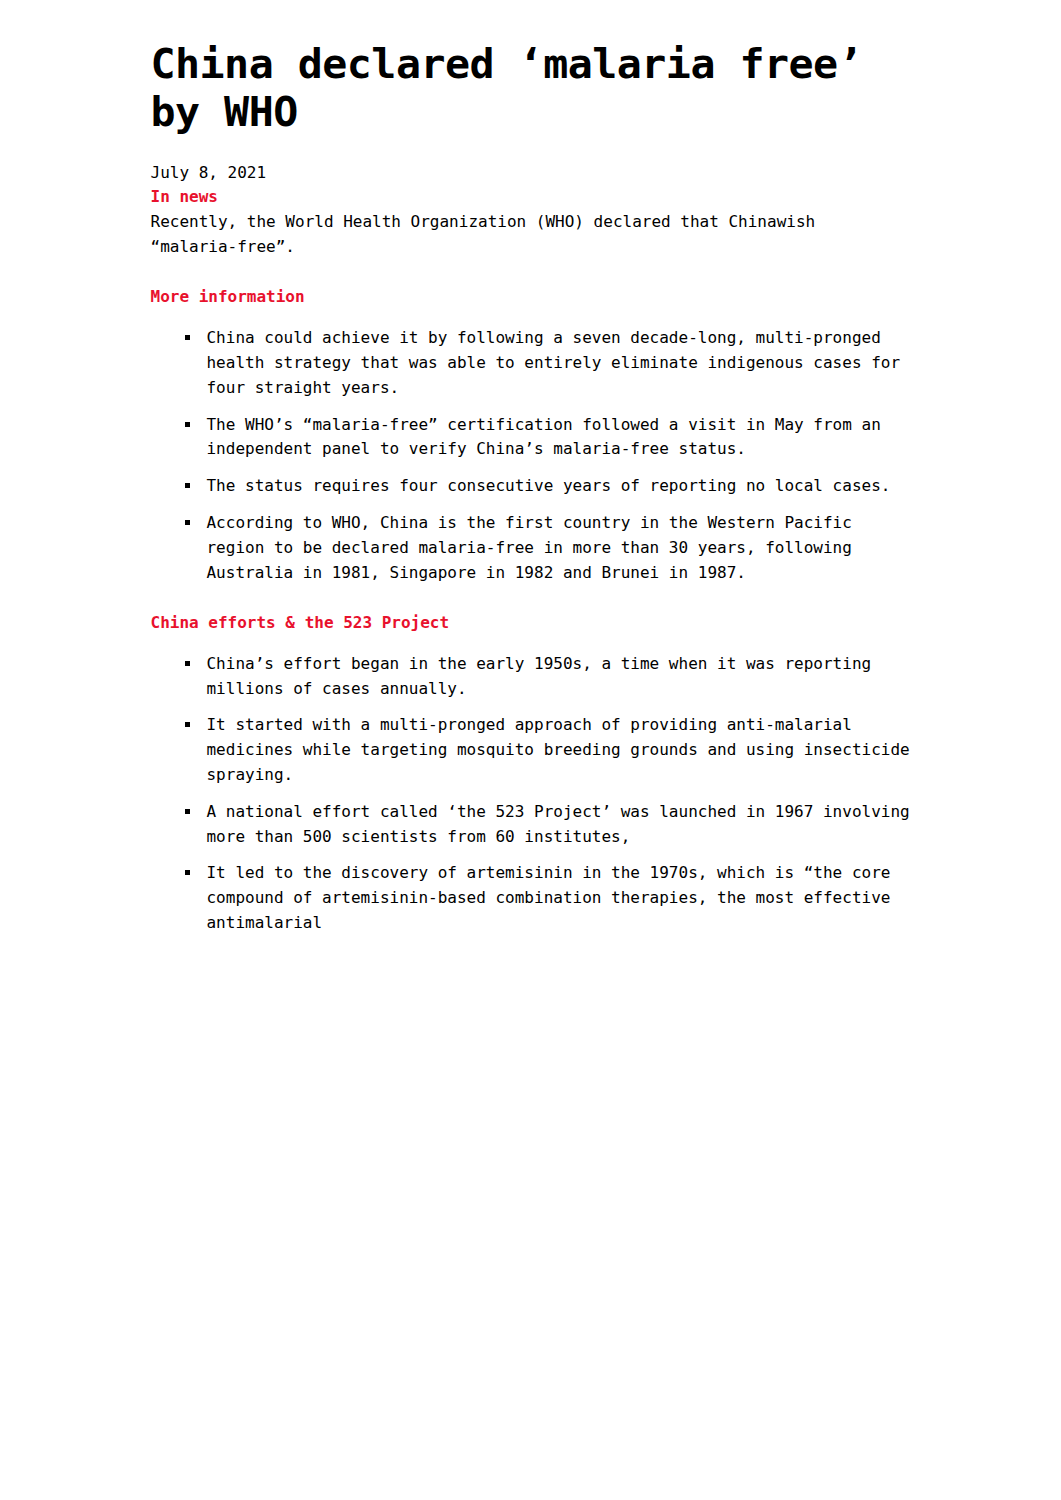China declared ‘malaria free’ by WHO
July 8, 2021
In news
Recently, the World Health Organization (WHO) declared that Chinawish “malaria-free”.
More information
China could achieve it by following a seven decade-long, multi-pronged health strategy that was able to entirely eliminate indigenous cases for four straight years.
The WHO’s “malaria-free” certification followed a visit in May from an independent panel to verify China’s malaria-free status.
The status requires four consecutive years of reporting no local cases.
According to WHO, China is the first country in the Western Pacific region to be declared malaria-free in more than 30 years, following Australia in 1981, Singapore in 1982 and Brunei in 1987.
China efforts & the 523 Project
China’s effort began in the early 1950s, a time when it was reporting millions of cases annually.
It started with a multi-pronged approach of providing anti-malarial medicines while targeting mosquito breeding grounds and using insecticide spraying.
A national effort called ‘the 523 Project’ was launched in 1967 involving more than 500 scientists from 60 institutes,
It led to the discovery of artemisinin in the 1970s, which is “the core compound of artemisinin-based combination therapies, the most effective antimalarial